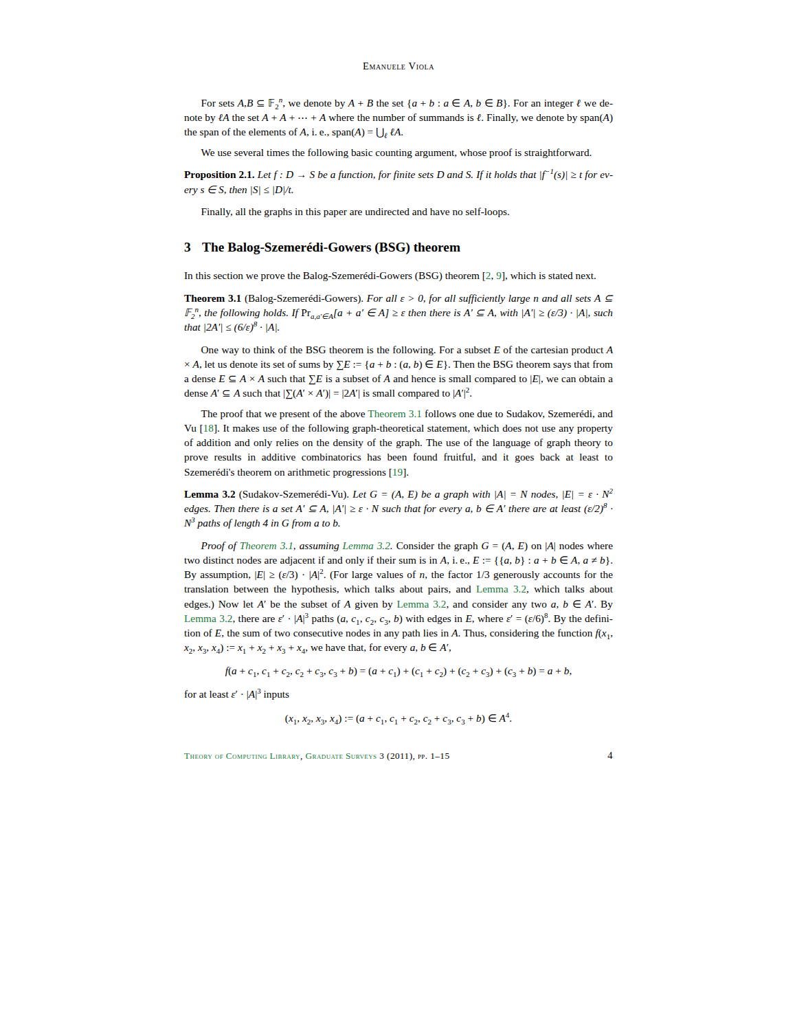Emanuele Viola
For sets A,B ⊆ 𝔽2n, we denote by A + B the set {a + b : a ∈ A, b ∈ B}. For an integer ℓ we denote by ℓA the set A + A + ⋯ + A where the number of summands is ℓ. Finally, we denote by span(A) the span of the elements of A, i. e., span(A) = ⋃ℓ ℓA.
We use several times the following basic counting argument, whose proof is straightforward.
Proposition 2.1. Let f : D → S be a function, for finite sets D and S. If it holds that |f−1(s)| ≥ t for every s ∈ S, then |S| ≤ |D|/t.
Finally, all the graphs in this paper are undirected and have no self-loops.
3 The Balog-Szemerédi-Gowers (BSG) theorem
In this section we prove the Balog-Szemerédi-Gowers (BSG) theorem [2, 9], which is stated next.
Theorem 3.1 (Balog-Szemerédi-Gowers). For all ε > 0, for all sufficiently large n and all sets A ⊆ 𝔽2n, the following holds. If Pra,a′∈A[a + a′ ∈ A] ≥ ε then there is A′ ⊆ A, with |A′| ≥ (ε/3) · |A|, such that |2A′| ≤ (6/ε)8 · |A|.
One way to think of the BSG theorem is the following. For a subset E of the cartesian product A × A, let us denote its set of sums by ∑E := {a + b : (a, b) ∈ E}. Then the BSG theorem says that from a dense E ⊆ A × A such that ∑E is a subset of A and hence is small compared to |E|, we can obtain a dense A′ ⊆ A such that |∑(A′ × A′)| = |2A′| is small compared to |A′|2.
The proof that we present of the above Theorem 3.1 follows one due to Sudakov, Szemerédi, and Vu [18]. It makes use of the following graph-theoretical statement, which does not use any property of addition and only relies on the density of the graph. The use of the language of graph theory to prove results in additive combinatorics has been found fruitful, and it goes back at least to Szemerédi's theorem on arithmetic progressions [19].
Lemma 3.2 (Sudakov-Szemerédi-Vu). Let G = (A, E) be a graph with |A| = N nodes, |E| = ε · N2 edges. Then there is a set A′ ⊆ A, |A′| ≥ ε · N such that for every a, b ∈ A′ there are at least (ε/2)8 · N3 paths of length 4 in G from a to b.
Proof of Theorem 3.1, assuming Lemma 3.2. Consider the graph G = (A, E) on |A| nodes where two distinct nodes are adjacent if and only if their sum is in A, i. e., E := {{a, b} : a + b ∈ A, a ≠ b}. By assumption, |E| ≥ (ε/3) · |A|2. (For large values of n, the factor 1/3 generously accounts for the translation between the hypothesis, which talks about pairs, and Lemma 3.2, which talks about edges.) Now let A′ be the subset of A given by Lemma 3.2, and consider any two a, b ∈ A′. By Lemma 3.2, there are ε′ · |A|3 paths (a, c1, c2, c3, b) with edges in E, where ε′ = (ε/6)8. By the definition of E, the sum of two consecutive nodes in any path lies in A. Thus, considering the function f(x1, x2, x3, x4) := x1 + x2 + x3 + x4, we have that, for every a, b ∈ A′,
f(a + c1, c1 + c2, c2 + c3, c3 + b) = (a + c1) + (c1 + c2) + (c2 + c3) + (c3 + b) = a + b,
for at least ε′ · |A|3 inputs
(x1, x2, x3, x4) := (a + c1, c1 + c2, c2 + c3, c3 + b) ∈ A4.
Theory of Computing Library, Graduate Surveys 3 (2011), pp. 1–15
4